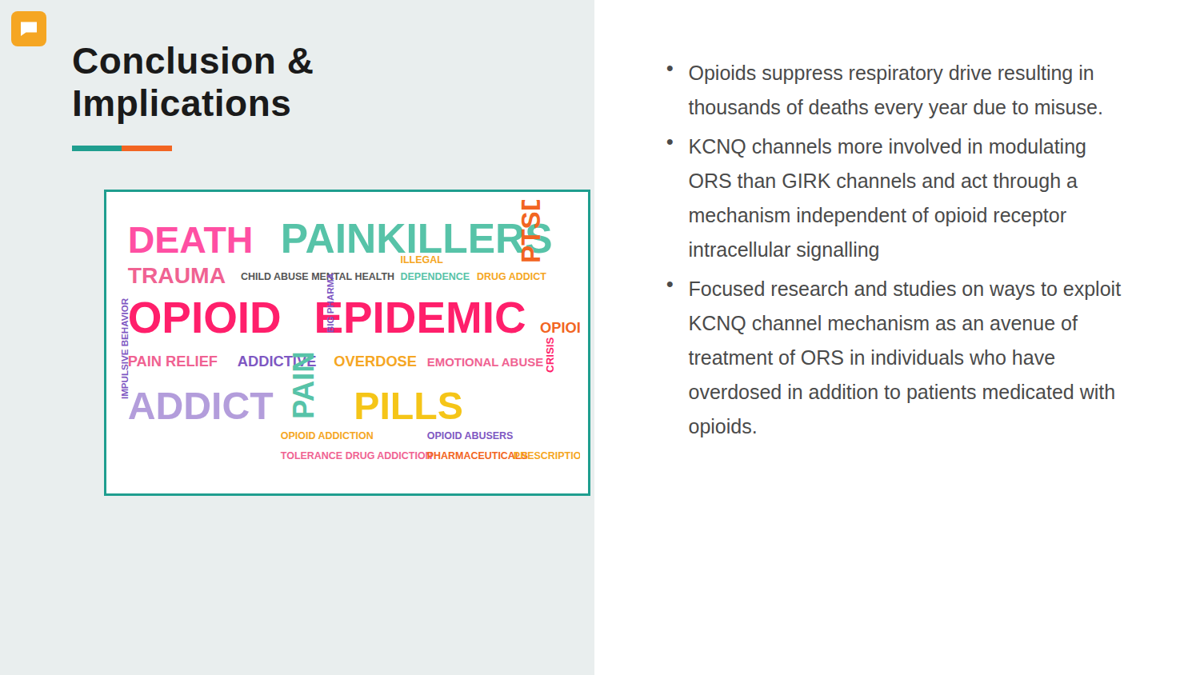Conclusion &
Implications
Opioids suppress respiratory drive resulting in thousands of deaths every year due to misuse.
KCNQ channels more involved in modulating ORS than GIRK channels and act through a mechanism independent of opioid receptor intracellular signalling
Focused research and studies on ways to exploit KCNQ channel mechanism as an avenue of treatment of ORS in individuals who have overdosed in addition to patients medicated with opioids.